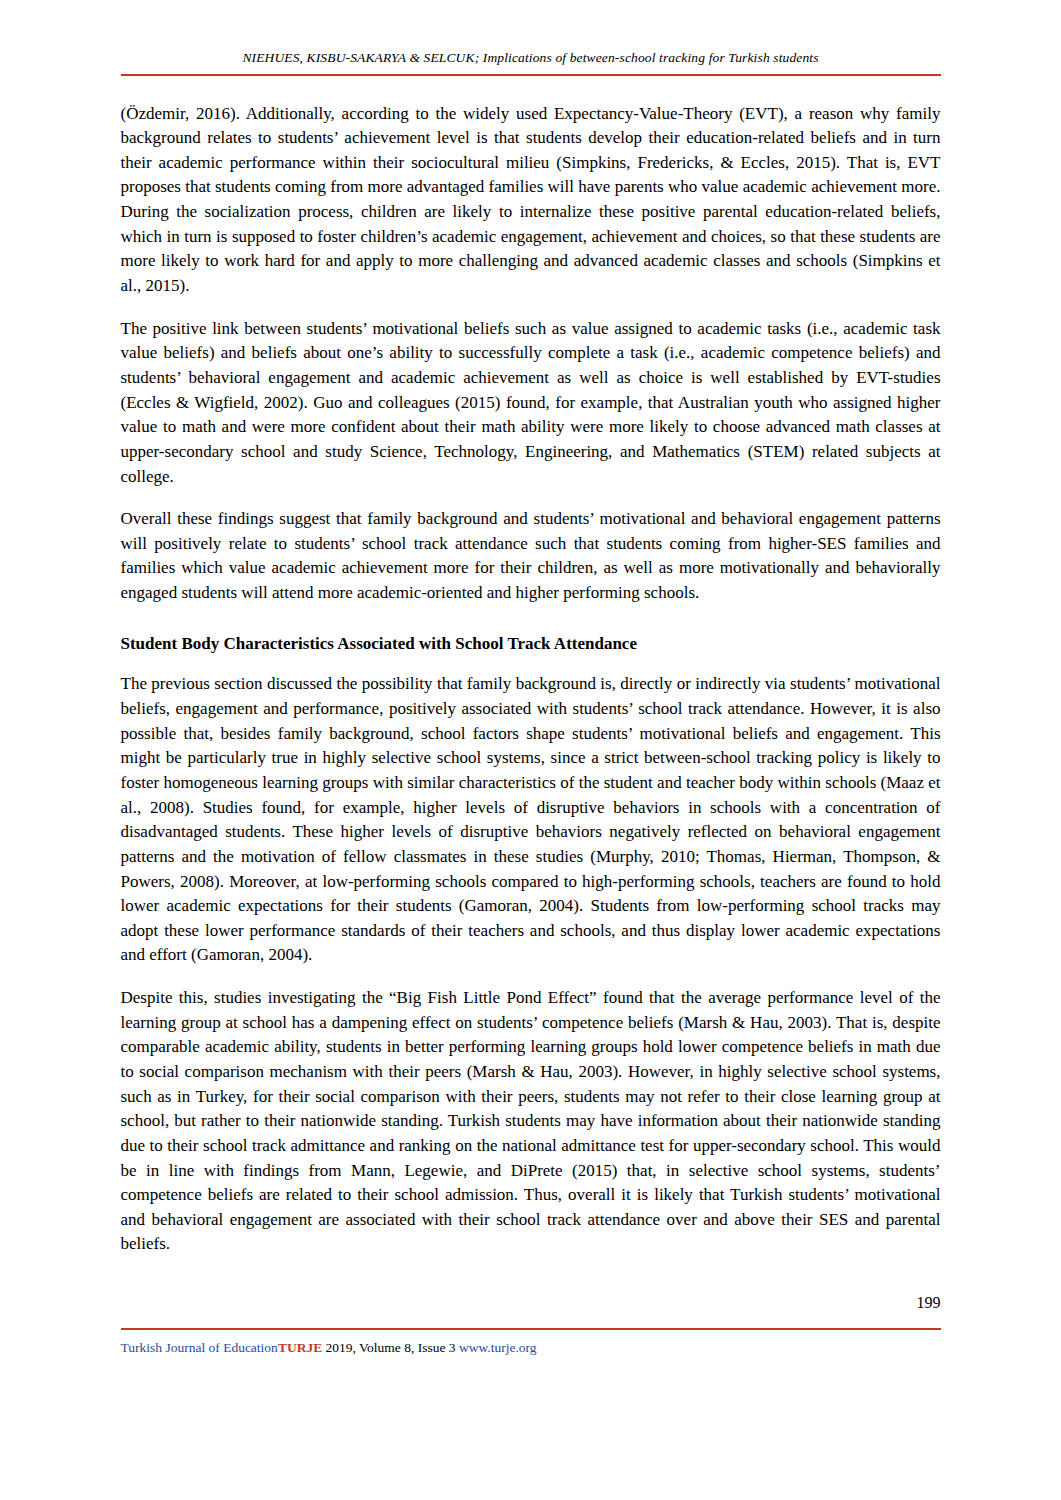NIEHUES, KISBU-SAKARYA & SELCUK; Implications of between-school tracking for Turkish students
(Özdemir, 2016). Additionally, according to the widely used Expectancy-Value-Theory (EVT), a reason why family background relates to students’ achievement level is that students develop their education-related beliefs and in turn their academic performance within their sociocultural milieu (Simpkins, Fredericks, & Eccles, 2015). That is, EVT proposes that students coming from more advantaged families will have parents who value academic achievement more. During the socialization process, children are likely to internalize these positive parental education-related beliefs, which in turn is supposed to foster children’s academic engagement, achievement and choices, so that these students are more likely to work hard for and apply to more challenging and advanced academic classes and schools (Simpkins et al., 2015).
The positive link between students’ motivational beliefs such as value assigned to academic tasks (i.e., academic task value beliefs) and beliefs about one’s ability to successfully complete a task (i.e., academic competence beliefs) and students’ behavioral engagement and academic achievement as well as choice is well established by EVT-studies (Eccles & Wigfield, 2002). Guo and colleagues (2015) found, for example, that Australian youth who assigned higher value to math and were more confident about their math ability were more likely to choose advanced math classes at upper-secondary school and study Science, Technology, Engineering, and Mathematics (STEM) related subjects at college.
Overall these findings suggest that family background and students’ motivational and behavioral engagement patterns will positively relate to students’ school track attendance such that students coming from higher-SES families and families which value academic achievement more for their children, as well as more motivationally and behaviorally engaged students will attend more academic-oriented and higher performing schools.
Student Body Characteristics Associated with School Track Attendance
The previous section discussed the possibility that family background is, directly or indirectly via students’ motivational beliefs, engagement and performance, positively associated with students’ school track attendance. However, it is also possible that, besides family background, school factors shape students’ motivational beliefs and engagement. This might be particularly true in highly selective school systems, since a strict between-school tracking policy is likely to foster homogeneous learning groups with similar characteristics of the student and teacher body within schools (Maaz et al., 2008). Studies found, for example, higher levels of disruptive behaviors in schools with a concentration of disadvantaged students. These higher levels of disruptive behaviors negatively reflected on behavioral engagement patterns and the motivation of fellow classmates in these studies (Murphy, 2010; Thomas, Hierman, Thompson, & Powers, 2008). Moreover, at low-performing schools compared to high-performing schools, teachers are found to hold lower academic expectations for their students (Gamoran, 2004). Students from low-performing school tracks may adopt these lower performance standards of their teachers and schools, and thus display lower academic expectations and effort (Gamoran, 2004).
Despite this, studies investigating the “Big Fish Little Pond Effect” found that the average performance level of the learning group at school has a dampening effect on students’ competence beliefs (Marsh & Hau, 2003). That is, despite comparable academic ability, students in better performing learning groups hold lower competence beliefs in math due to social comparison mechanism with their peers (Marsh & Hau, 2003). However, in highly selective school systems, such as in Turkey, for their social comparison with their peers, students may not refer to their close learning group at school, but rather to their nationwide standing. Turkish students may have information about their nationwide standing due to their school track admittance and ranking on the national admittance test for upper-secondary school. This would be in line with findings from Mann, Legewie, and DiPrete (2015) that, in selective school systems, students’ competence beliefs are related to their school admission. Thus, overall it is likely that Turkish students’ motivational and behavioral engagement are associated with their school track attendance over and above their SES and parental beliefs.
199
Turkish Journal of Education TURJE 2019, Volume 8, Issue 3 www.turje.org